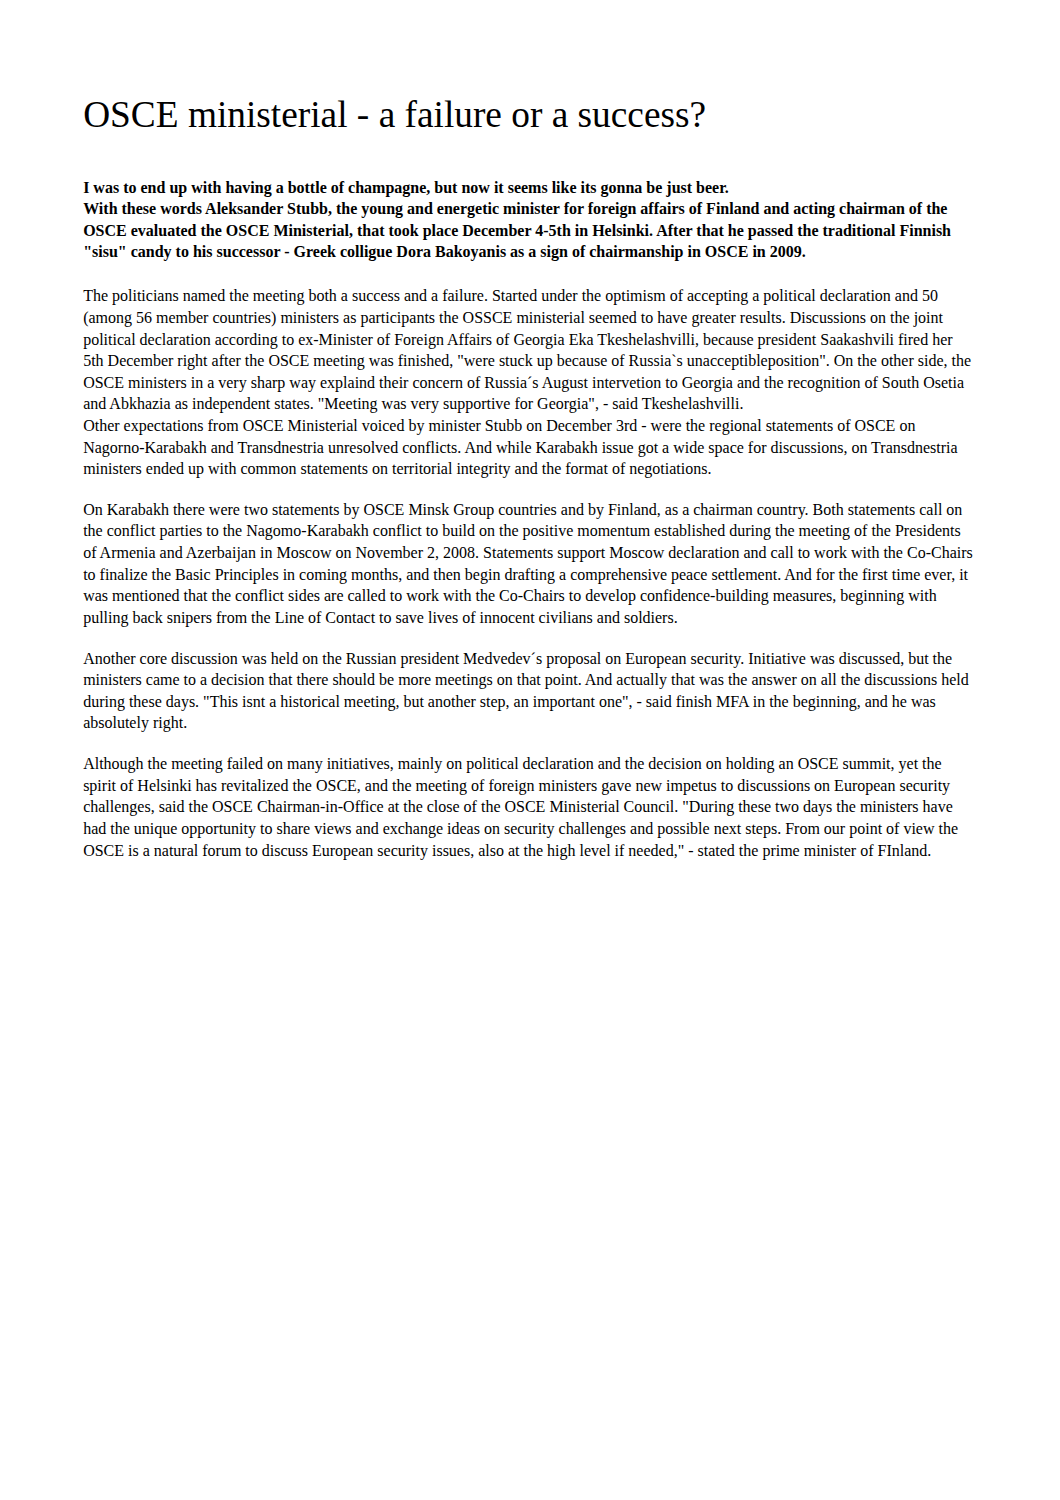OSCE ministerial - a failure or a success?
I was to end up with having a bottle of champagne, but now it seems like its gonna be just beer.
With these words Aleksander Stubb, the young and energetic minister for foreign affairs of Finland and acting chairman of the OSCE evaluated the OSCE Ministerial, that took place December 4-5th in Helsinki. After that he passed the traditional Finnish "sisu" candy to his successor - Greek colligue Dora Bakoyanis as a sign of chairmanship in OSCE in 2009.
The politicians named the meeting both a success and a failure. Started under the optimism of accepting a political declaration and 50 (among 56 member countries) ministers as participants the OSSCE ministerial seemed to have greater results. Discussions on the joint political declaration according to ex-Minister of Foreign Affairs of Georgia Eka Tkeshelashvilli, because president Saakashvili fired her 5th December right after the OSCE meeting was finished, "were stuck up because of Russia`s unacceptibleposition". On the other side, the OSCE ministers in a very sharp way explaind their concern of Russia´s August intervetion to Georgia and the recognition of South Osetia and Abkhazia as independent states. "Meeting was very supportive for Georgia", - said Tkeshelashvilli.
Other expectations from OSCE Ministerial voiced by minister Stubb on December 3rd - were the regional statements of OSCE on Nagorno-Karabakh and Transdnestria unresolved conflicts. And while Karabakh issue got a wide space for discussions, on Transdnestria ministers ended up with common statements on territorial integrity and the format of negotiations.
On Karabakh there were two statements by OSCE Minsk Group countries and by Finland, as a chairman country. Both statements call on the conflict parties to the Nagomo-Karabakh conflict to build on the positive momentum established during the meeting of the Presidents of Armenia and Azerbaijan in Moscow on November 2, 2008. Statements support Moscow declaration and call to work with the Co-Chairs to finalize the Basic Principles in coming months, and then begin drafting a comprehensive peace settlement. And for the first time ever, it was mentioned that the conflict sides are called to work with the Co-Chairs to develop confidence-building measures, beginning with pulling back snipers from the Line of Contact to save lives of innocent civilians and soldiers.
Another core discussion was held on the Russian president Medvedev´s proposal on European security. Initiative was discussed, but the ministers came to a decision that there should be more meetings on that point. And actually that was the answer on all the discussions held during these days. "This isnt a historical meeting, but another step, an important one", - said finish MFA in the beginning, and he was absolutely right.
Although the meeting failed on many initiatives, mainly on political declaration and the decision on holding an OSCE summit, yet the spirit of Helsinki has revitalized the OSCE, and the meeting of foreign ministers gave new impetus to discussions on European security challenges, said the OSCE Chairman-in-Office at the close of the OSCE Ministerial Council. "During these two days the ministers have had the unique opportunity to share views and exchange ideas on security challenges and possible next steps. From our point of view the OSCE is a natural forum to discuss European security issues, also at the high level if needed," - stated the prime minister of FInland.